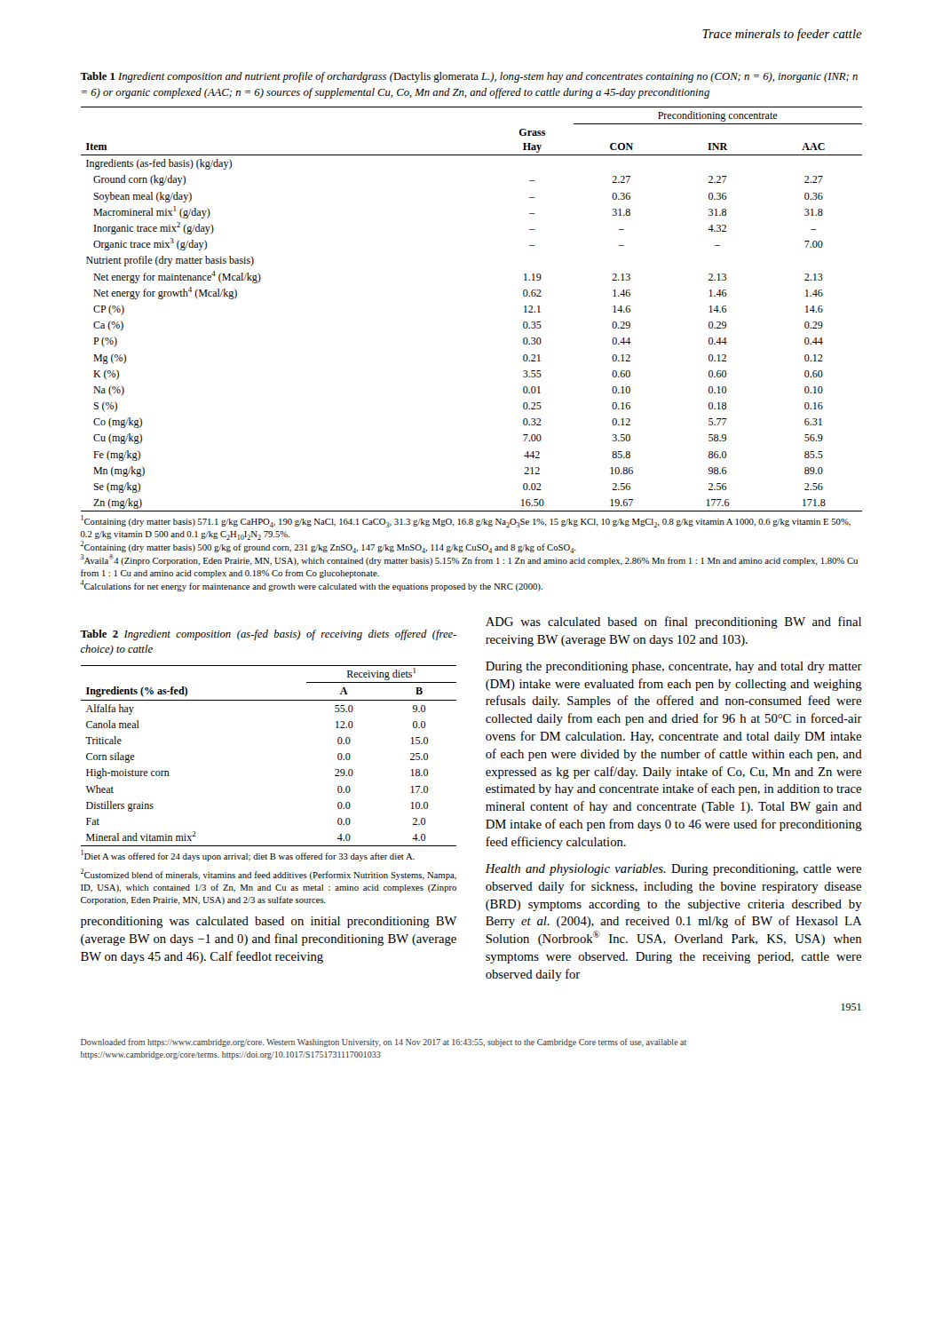Trace minerals to feeder cattle
Table 1 Ingredient composition and nutrient profile of orchardgrass (Dactylis glomerata L.), long-stem hay and concentrates containing no (CON; n = 6), inorganic (INR; n = 6) or organic complexed (AAC; n = 6) sources of supplemental Cu, Co, Mn and Zn, and offered to cattle during a 45-day preconditioning
| | | Preconditioning concentrate |
| --- | --- | --- |
| Item | Grass Hay | CON | INR | AAC |
| Ingredients (as-fed basis) (kg/day) | | | | |
| Ground corn (kg/day) | – | 2.27 | 2.27 | 2.27 |
| Soybean meal (kg/day) | – | 0.36 | 0.36 | 0.36 |
| Macromineral mix 1 (g/day) | – | 31.8 | 31.8 | 31.8 |
| Inorganic trace mix 2 (g/day) | – | – | 4.32 | – |
| Organic trace mix 3 (g/day) | – | – | – | 7.00 |
| Nutrient profile (dry matter basis basis) | | | | |
| Net energy for maintenance 4 (Mcal/kg) | 1.19 | 2.13 | 2.13 | 2.13 |
| Net energy for growth 4 (Mcal/kg) | 0.62 | 1.46 | 1.46 | 1.46 |
| CP (%) | 12.1 | 14.6 | 14.6 | 14.6 |
| Ca (%) | 0.35 | 0.29 | 0.29 | 0.29 |
| P (%) | 0.30 | 0.44 | 0.44 | 0.44 |
| Mg (%) | 0.21 | 0.12 | 0.12 | 0.12 |
| K (%) | 3.55 | 0.60 | 0.60 | 0.60 |
| Na (%) | 0.01 | 0.10 | 0.10 | 0.10 |
| S (%) | 0.25 | 0.16 | 0.18 | 0.16 |
| Co (mg/kg) | 0.32 | 0.12 | 5.77 | 6.31 |
| Cu (mg/kg) | 7.00 | 3.50 | 58.9 | 56.9 |
| Fe (mg/kg) | 442 | 85.8 | 86.0 | 85.5 |
| Mn (mg/kg) | 212 | 10.86 | 98.6 | 89.0 |
| Se (mg/kg) | 0.02 | 2.56 | 2.56 | 2.56 |
| Zn (mg/kg) | 16.50 | 19.67 | 177.6 | 171.8 |
1Containing (dry matter basis) 571.1 g/kg CaHPO4, 190 g/kg NaCl, 164.1 CaCO3, 31.3 g/kg MgO, 16.8 g/kg Na2O3Se 1%, 15 g/kg KCl, 10 g/kg MgCl2, 0.8 g/kg vitamin A 1000, 0.6 g/kg vitamin E 50%, 0.2 g/kg vitamin D 500 and 0.1 g/kg C2H10I2N2 79.5%.
2Containing (dry matter basis) 500 g/kg of ground corn, 231 g/kg ZnSO4, 147 g/kg MnSO4, 114 g/kg CuSO4 and 8 g/kg of CoSO4.
3Availa®4 (Zinpro Corporation, Eden Prairie, MN, USA), which contained (dry matter basis) 5.15% Zn from 1 : 1 Zn and amino acid complex, 2.86% Mn from 1 : 1 Mn and amino acid complex, 1.80% Cu from 1 : 1 Cu and amino acid complex and 0.18% Co from Co glucoheptonate.
4Calculations for net energy for maintenance and growth were calculated with the equations proposed by the NRC (2000).
Table 2 Ingredient composition (as-fed basis) of receiving diets offered (free-choice) to cattle
| | Receiving diets 1 |
| --- | --- |
| Ingredients (% as-fed) | A | B |
| Alfalfa hay | 55.0 | 9.0 |
| Canola meal | 12.0 | 0.0 |
| Triticale | 0.0 | 15.0 |
| Corn silage | 0.0 | 25.0 |
| High-moisture corn | 29.0 | 18.0 |
| Wheat | 0.0 | 17.0 |
| Distillers grains | 0.0 | 10.0 |
| Fat | 0.0 | 2.0 |
| Mineral and vitamin mix 2 | 4.0 | 4.0 |
1Diet A was offered for 24 days upon arrival; diet B was offered for 33 days after diet A.
2Customized blend of minerals, vitamins and feed additives (Performix Nutrition Systems, Nampa, ID, USA), which contained 1/3 of Zn, Mn and Cu as metal : amino acid complexes (Zinpro Corporation, Eden Prairie, MN, USA) and 2/3 as sulfate sources.
preconditioning was calculated based on initial preconditioning BW (average BW on days −1 and 0) and final preconditioning BW (average BW on days 45 and 46). Calf feedlot receiving
ADG was calculated based on final preconditioning BW and final receiving BW (average BW on days 102 and 103).
During the preconditioning phase, concentrate, hay and total dry matter (DM) intake were evaluated from each pen by collecting and weighing refusals daily. Samples of the offered and non-consumed feed were collected daily from each pen and dried for 96 h at 50°C in forced-air ovens for DM calculation. Hay, concentrate and total daily DM intake of each pen were divided by the number of cattle within each pen, and expressed as kg per calf/day. Daily intake of Co, Cu, Mn and Zn were estimated by hay and concentrate intake of each pen, in addition to trace mineral content of hay and concentrate (Table 1). Total BW gain and DM intake of each pen from days 0 to 46 were used for preconditioning feed efficiency calculation.
Health and physiologic variables. During preconditioning, cattle were observed daily for sickness, including the bovine respiratory disease (BRD) symptoms according to the subjective criteria described by Berry et al. (2004), and received 0.1 ml/kg of BW of Hexasol LA Solution (Norbrook® Inc. USA, Overland Park, KS, USA) when symptoms were observed. During the receiving period, cattle were observed daily for
1951
Downloaded from https://www.cambridge.org/core. Western Washington University, on 14 Nov 2017 at 16:43:55, subject to the Cambridge Core terms of use, available at
https://www.cambridge.org/core/terms. https://doi.org/10.1017/S1751731117001033